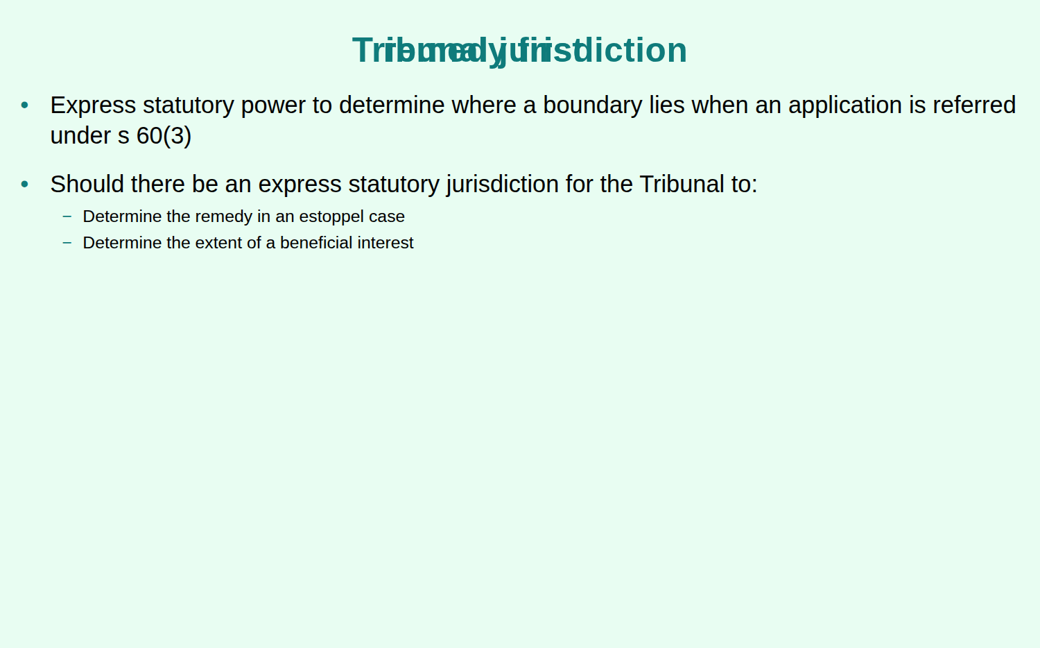Tribunal jurisdiction remedy first
Express statutory power to determine where a boundary lies when an application is referred under s 60(3)
Should there be an express statutory jurisdiction for the Tribunal to:
Determine the remedy in an estoppel case
Determine the extent of a beneficial interest